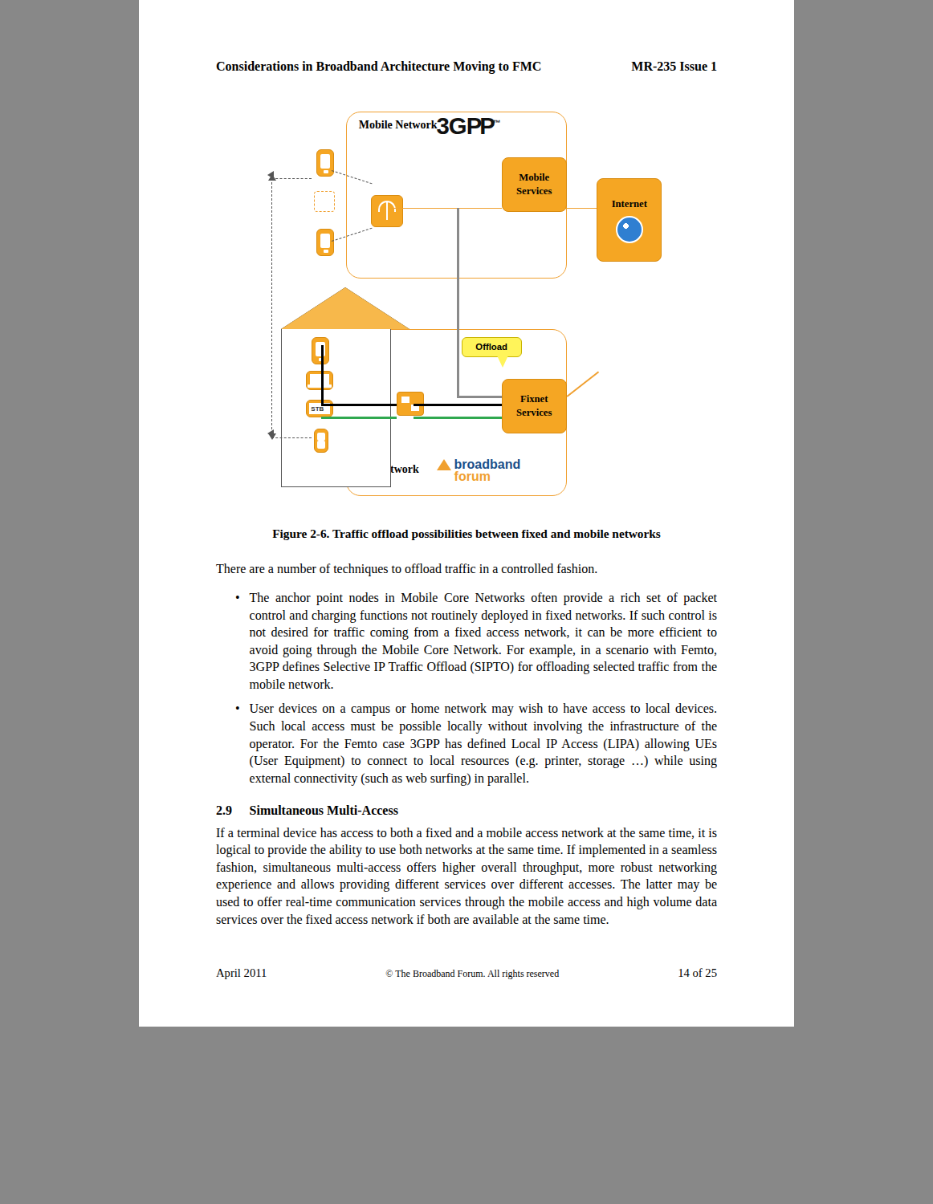Considerations in Broadband Architecture Moving to FMC MR-235 Issue 1
Mobile Network
3GPP™
Fix Network
broadbandforum
Mobile
Services
Internet
Fixnet
Services
Offload
Local IP
Access
Figure 2-6. Traffic offload possibilities between fixed and mobile networks
There are a number of techniques to offload traffic in a controlled fashion.
The anchor point nodes in Mobile Core Networks often provide a rich set of packet control and charging functions not routinely deployed in fixed networks. If such control is not desired for traffic coming from a fixed access network, it can be more efficient to avoid going through the Mobile Core Network. For example, in a scenario with Femto, 3GPP defines Selective IP Traffic Offload (SIPTO) for offloading selected traffic from the mobile network.
User devices on a campus or home network may wish to have access to local devices. Such local access must be possible locally without involving the infrastructure of the operator. For the Femto case 3GPP has defined Local IP Access (LIPA) allowing UEs (User Equipment) to connect to local resources (e.g. printer, storage …) while using external connectivity (such as web surfing) in parallel.
2.9 Simultaneous Multi-Access
If a terminal device has access to both a fixed and a mobile access network at the same time, it is logical to provide the ability to use both networks at the same time. If implemented in a seamless fashion, simultaneous multi-access offers higher overall throughput, more robust networking experience and allows providing different services over different accesses. The latter may be used to offer real-time communication services through the mobile access and high volume data services over the fixed access network if both are available at the same time.
April 2011 © The Broadband Forum. All rights reserved 14 of 25